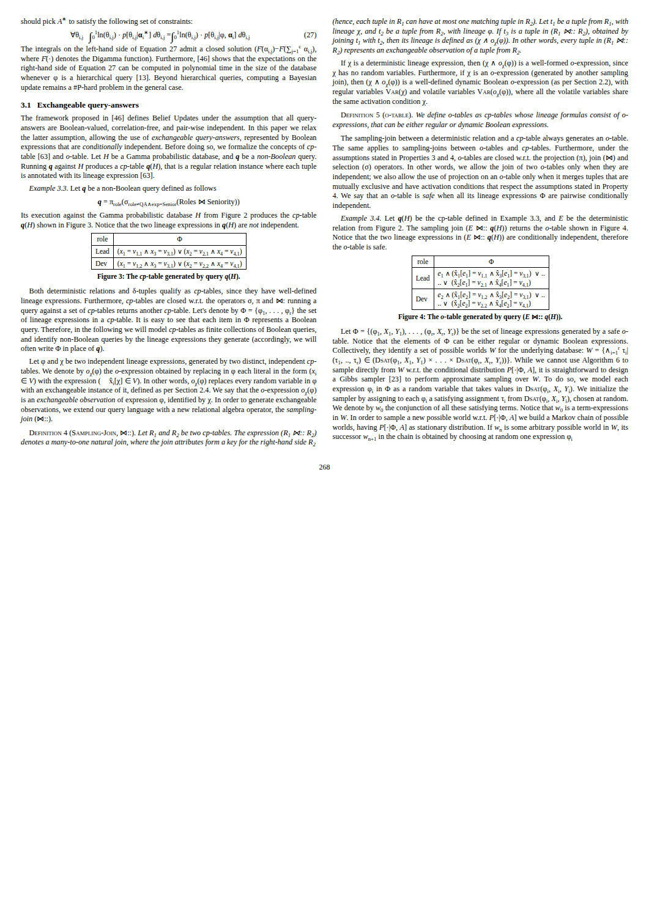should pick A∗ to satisfy the following set of constraints:
∀θi,j ∫01ln(θi,j) · p[θi,j|αi∗] dθi,j =∫01ln(θi,j) · p[θi,j|φ, αi] dθi,j
(27)
The integrals on the left-hand side of Equation 27 admit a closed solution (F̄(αi,j)−F̄(∑j=1c αi,j), where F̄(·) denotes the Digamma function). Furthermore, [46] shows that the expectations on the right-hand side of Equation 27 can be computed in polynomial time in the size of the database whenever φ is a hierarchical query [13]. Beyond hierarchical queries, computing a Bayesian update remains a #P-hard problem in the general case.
3.1 Exchangeable query-answers
The framework proposed in [46] defines Belief Updates under the assumption that all query-answers are Boolean-valued, correlation-free, and pair-wise independent. In this paper we relax the latter assumption, allowing the use of exchangeable query-answers, represented by Boolean expressions that are conditionally independent. Before doing so, we formalize the concepts of cp-table [63] and o-table. Let H be a Gamma probabilistic database, and q be a non-Boolean query. Running q against H produces a cp-table q(H), that is a regular relation instance where each tuple is annotated with its lineage expression [63].
Example 3.3. Let q be a non-Boolean query defined as follows
q = πrole(σrole≠QA∧exp=Senior(Roles ⋈ Seniority))
Its execution against the Gamma probabilistic database H from Figure 2 produces the cp-table q(H) shown in Figure 3. Notice that the two lineage expressions in q(H) are not independent.
| role | Φ |
| --- | --- |
| Lead | ( x 1 = v 1,1 ∧ x 3 = v 3,1 ) ∨ ( x 2 = v 2,1 ∧ x 4 = v 4,1 ) |
| Dev | ( x 1 = v 1,2 ∧ x 3 = v 3,1 ) ∨ ( x 2 = v 2,2 ∧ x 4 = v 4,1 ) |
Figure 3: The cp-table generated by query q(H).
Both deterministic relations and δ-tuples qualify as cp-tables, since they have well-defined lineage expressions. Furthermore, cp-tables are closed w.r.t. the operators σ, π and ⋈: running a query against a set of cp-tables returns another cp-table. Let's denote by Φ = {φ1, . . . , φr} the set of lineage expressions in a cp-table. It is easy to see that each item in Φ represents a Boolean query. Therefore, in the following we will model cp-tables as finite collections of Boolean queries, and identify non-Boolean queries by the lineage expressions they generate (accordingly, we will often write Φ in place of q).
Let φ and χ be two independent lineage expressions, generated by two distinct, independent cp-tables. We denote by oχ(φ) the o-expression obtained by replacing in φ each literal in the form (xi ∈ V) with the expression (x̂i[χ] ∈ V). In other words, oχ(φ) replaces every random variable in φ with an exchangeable instance of it, defined as per Section 2.4. We say that the o-expression oχ(φ) is an exchangeable observation of expression φ, identified by χ. In order to generate exchangeable observations, we extend our query language with a new relational algebra operator, the sampling-join (⋈::).
Definition 4 (Sampling-Join, ⋈::). Let R1 and R2 be two cp-tables. The expression (R1 ⋈:: R2) denotes a many-to-one natural join, where the join attributes form a key for the right-hand side R2
(hence, each tuple in R1 can have at most one matching tuple in R2). Let t1 be a tuple from R1, with lineage χ, and t2 be a tuple from R2, with lineage φ. If t3 is a tuple in (R1 ⋈:: R2), obtained by joining t1 with t2, then its lineage is defined as (χ ∧ oχ(φ)). In other words, every tuple in (R1 ⋈:: R2) represents an exchangeable observation of a tuple from R2.
If χ is a deterministic lineage expression, then (χ ∧ oχ(φ)) is a well-formed o-expression, since χ has no random variables. Furthermore, if χ is an o-expression (generated by another sampling join), then (χ ∧ oχ(φ)) is a well-defined dynamic Boolean o-expression (as per Section 2.2), with regular variables Var(χ) and volatile variables Var(oχ(φ)), where all the volatile variables share the same activation condition χ.
Definition 5 (o-table). We define o-tables as cp-tables whose lineage formulas consist of o-expressions, that can be either regular or dynamic Boolean expressions.
The sampling-join between a deterministic relation and a cp-table always generates an o-table. The same applies to sampling-joins between o-tables and cp-tables. Furthermore, under the assumptions stated in Properties 3 and 4, o-tables are closed w.r.t. the projection (π), join (⋈) and selection (σ) operators. In other words, we allow the join of two o-tables only when they are independent; we also allow the use of projection on an o-table only when it merges tuples that are mutually exclusive and have activation conditions that respect the assumptions stated in Property 4. We say that an o-table is safe when all its lineage expressions Φ are pairwise conditionally independent.
Example 3.4. Let q(H) be the cp-table defined in Example 3.3, and E be the deterministic relation from Figure 2. The sampling join (E ⋈:: q(H)) returns the o-table shown in Figure 4. Notice that the two lineage expressions in (E ⋈:: q(H)) are conditionally independent, therefore the o-table is safe.
| role | Φ |
| --- | --- |
| Lead | e 1 ∧ ( x̂ 1 [ e 1 ] = v 1,1 ∧ x̂ 3 [ e 1 ] = v 3,1 ) ∨ .. .. ∨ ( x̂ 2 [ e 1 ] = v 2,1 ∧ x̂ 4 [ e 1 ] = v 4,1 ) |
| Dev | e 2 ∧ ( x̂ 1 [ e 2 ] = v 1,2 ∧ x̂ 3 [ e 2 ] = v 3,1 ) ∨ .. .. ∨ ( x̂ 2 [ e 2 ] = v 2,2 ∧ x̂ 4 [ e 2 ] = v 4,1 ) |
Figure 4: The o-table generated by query (E ⋈:: q(H)).
Let Φ = {(φ1, X1, Y1), . . . , (φr, Xr, Yr)} be the set of lineage expressions generated by a safe o-table. Notice that the elements of Φ can be either regular or dynamic Boolean expressions. Collectively, they identify a set of possible worlds W for the underlying database: W = {∧i=1r τi|(τ1, .., τr) ∈ (Dsat(φ1, X1, Y1) × . . . × Dsat(φr, Xr, Yr))}. While we cannot use Algorithm 6 to sample directly from W w.r.t. the conditional distribution P[·|Φ, A], it is straightforward to design a Gibbs sampler [23] to perform approximate sampling over W. To do so, we model each expression φi in Φ as a random variable that takes values in Dsat(φi, Xi, Yi). We initialize the sampler by assigning to each φi a satisfying assignment τi from Dsat(φi, Xi, Yi), chosen at random. We denote by w0 the conjunction of all these satisfying terms. Notice that w0 is a term-expressions in W. In order to sample a new possible world w.r.t. P[·|Φ, A] we build a Markov chain of possible worlds, having P[·|Φ, A] as stationary distribution. If wn is some arbitrary possible world in W, its successor wn+1 in the chain is obtained by choosing at random one expression φi
268